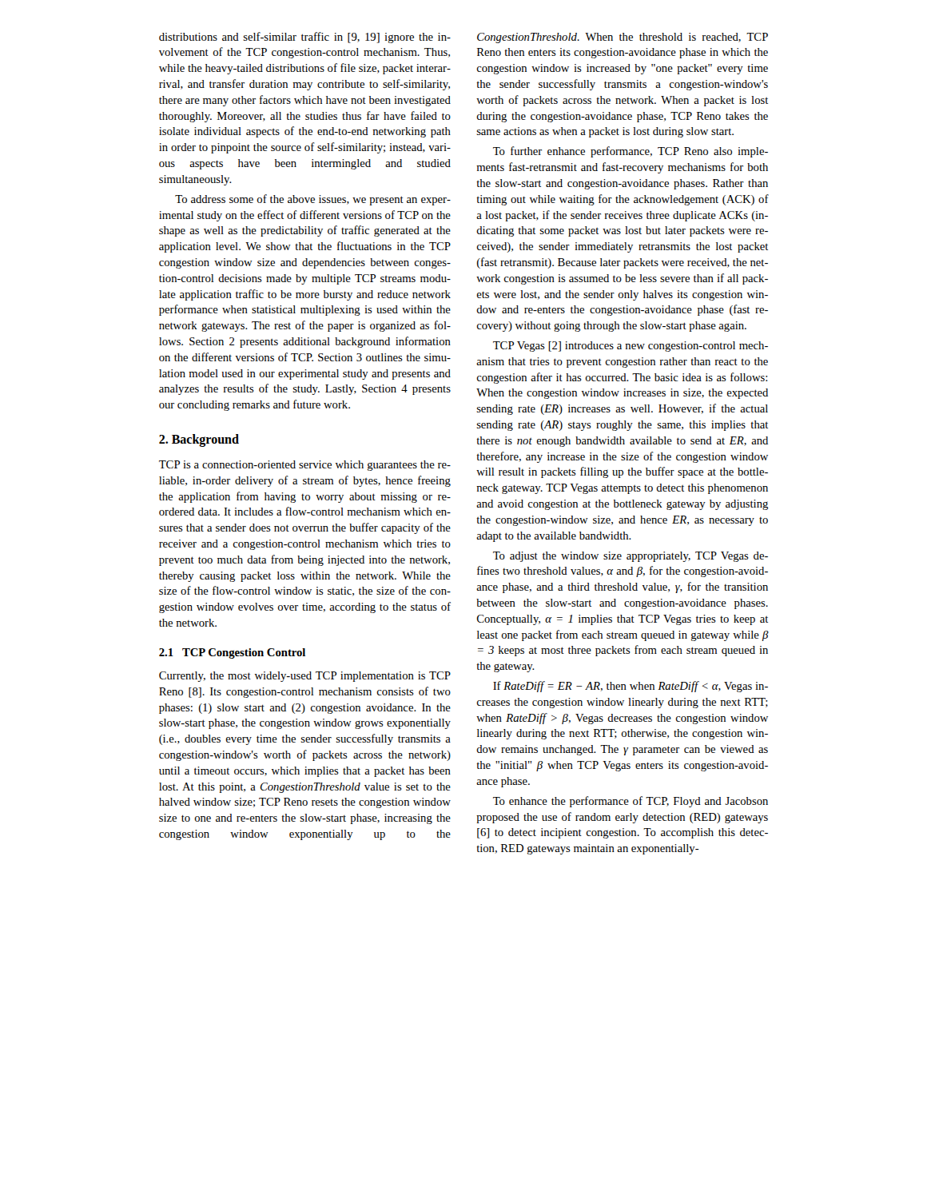distributions and self-similar traffic in [9, 19] ignore the involvement of the TCP congestion-control mechanism. Thus, while the heavy-tailed distributions of file size, packet interarrival, and transfer duration may contribute to self-similarity, there are many other factors which have not been investigated thoroughly. Moreover, all the studies thus far have failed to isolate individual aspects of the end-to-end networking path in order to pinpoint the source of self-similarity; instead, various aspects have been intermingled and studied simultaneously.
To address some of the above issues, we present an experimental study on the effect of different versions of TCP on the shape as well as the predictability of traffic generated at the application level. We show that the fluctuations in the TCP congestion window size and dependencies between congestion-control decisions made by multiple TCP streams modulate application traffic to be more bursty and reduce network performance when statistical multiplexing is used within the network gateways. The rest of the paper is organized as follows. Section 2 presents additional background information on the different versions of TCP. Section 3 outlines the simulation model used in our experimental study and presents and analyzes the results of the study. Lastly, Section 4 presents our concluding remarks and future work.
2. Background
TCP is a connection-oriented service which guarantees the reliable, in-order delivery of a stream of bytes, hence freeing the application from having to worry about missing or reordered data. It includes a flow-control mechanism which ensures that a sender does not overrun the buffer capacity of the receiver and a congestion-control mechanism which tries to prevent too much data from being injected into the network, thereby causing packet loss within the network. While the size of the flow-control window is static, the size of the congestion window evolves over time, according to the status of the network.
2.1 TCP Congestion Control
Currently, the most widely-used TCP implementation is TCP Reno [8]. Its congestion-control mechanism consists of two phases: (1) slow start and (2) congestion avoidance. In the slow-start phase, the congestion window grows exponentially (i.e., doubles every time the sender successfully transmits a congestion-window's worth of packets across the network) until a timeout occurs, which implies that a packet has been lost. At this point, a CongestionThreshold value is set to the halved window size; TCP Reno resets the congestion window size to one and re-enters the slow-start phase, increasing the congestion window exponentially up to the CongestionThreshold. When the threshold is reached, TCP Reno then enters its congestion-avoidance phase in which the congestion window is increased by "one packet" every time the sender successfully transmits a congestion-window's worth of packets across the network. When a packet is lost during the congestion-avoidance phase, TCP Reno takes the same actions as when a packet is lost during slow start.
To further enhance performance, TCP Reno also implements fast-retransmit and fast-recovery mechanisms for both the slow-start and congestion-avoidance phases. Rather than timing out while waiting for the acknowledgement (ACK) of a lost packet, if the sender receives three duplicate ACKs (indicating that some packet was lost but later packets were received), the sender immediately retransmits the lost packet (fast retransmit). Because later packets were received, the network congestion is assumed to be less severe than if all packets were lost, and the sender only halves its congestion window and re-enters the congestion-avoidance phase (fast recovery) without going through the slow-start phase again.
TCP Vegas [2] introduces a new congestion-control mechanism that tries to prevent congestion rather than react to the congestion after it has occurred. The basic idea is as follows: When the congestion window increases in size, the expected sending rate (ER) increases as well. However, if the actual sending rate (AR) stays roughly the same, this implies that there is not enough bandwidth available to send at ER, and therefore, any increase in the size of the congestion window will result in packets filling up the buffer space at the bottleneck gateway. TCP Vegas attempts to detect this phenomenon and avoid congestion at the bottleneck gateway by adjusting the congestion-window size, and hence ER, as necessary to adapt to the available bandwidth.
To adjust the window size appropriately, TCP Vegas defines two threshold values, α and β, for the congestion-avoidance phase, and a third threshold value, γ, for the transition between the slow-start and congestion-avoidance phases. Conceptually, α = 1 implies that TCP Vegas tries to keep at least one packet from each stream queued in gateway while β = 3 keeps at most three packets from each stream queued in the gateway.
If RateDiff = ER − AR, then when RateDiff < α, Vegas increases the congestion window linearly during the next RTT; when RateDiff > β, Vegas decreases the congestion window linearly during the next RTT; otherwise, the congestion window remains unchanged. The γ parameter can be viewed as the "initial" β when TCP Vegas enters its congestion-avoidance phase.
To enhance the performance of TCP, Floyd and Jacobson proposed the use of random early detection (RED) gateways [6] to detect incipient congestion. To accomplish this detection, RED gateways maintain an exponentially-